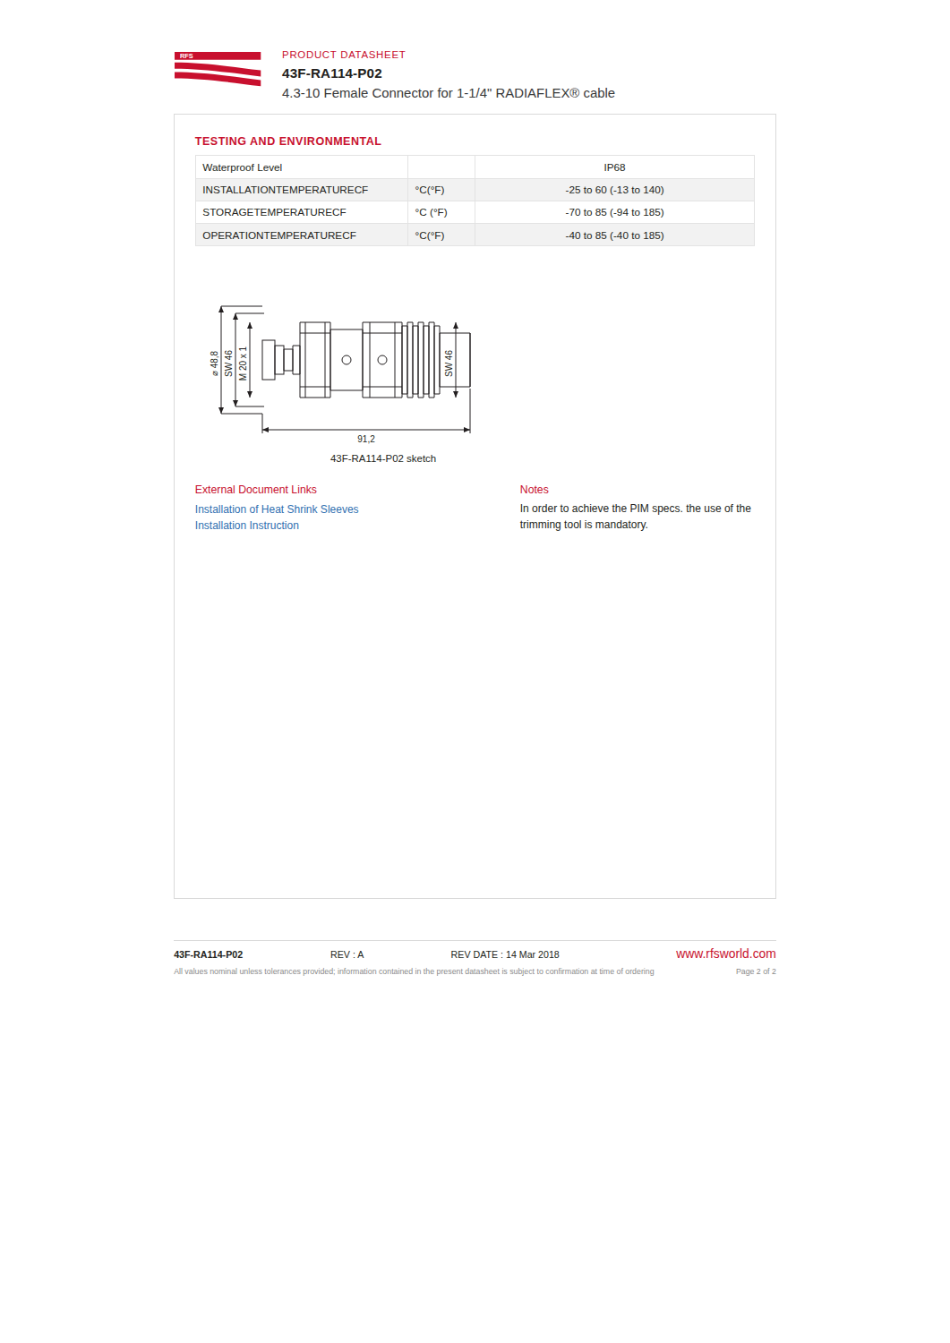RFS
PRODUCT DATASHEET
43F-RA114-P02
4.3-10 Female Connector for 1-1/4" RADIAFLEX® cable
Testing and Environmental
| Waterproof Level | | IP68 |
| INSTALLATIONTEMPERATURECF | °C(°F) | -25 to 60 (-13 to 140) |
| STORAGETEMPERATURECF | °C (°F) | -70 to 85 (-94 to 185) |
| OPERATIONTEMPERATURECF | °C(°F) | -40 to 85 (-40 to 185) |
⌀ 48,8 SW 46 M 20 x 1 SW 46 91,2
43F-RA114-P02 sketch
External Document Links
Installation of Heat Shrink Sleeves Installation Instruction
Notes
In order to achieve the PIM specs. the use of the trimming tool is mandatory.
43F-RA114-P02
REV : A
REV DATE : 14 Mar 2018
www.rfsworld.com
All values nominal unless tolerances provided; information contained in the present datasheet is subject to confirmation at time of ordering Page 2 of 2